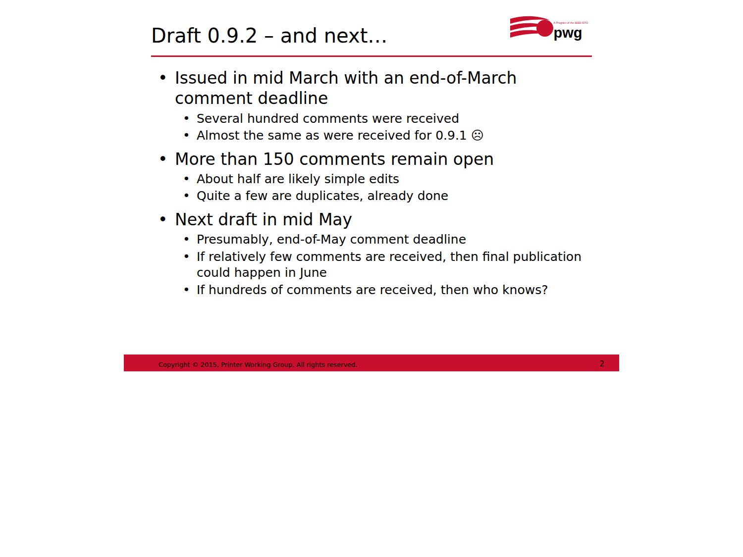A Program of the IEEE-ISTO pwg
Draft 0.9.2 – and next…
Issued in mid March with an end-of-March comment deadline
Several hundred comments were received
Almost the same as were received for 0.9.1 ☹
More than 150 comments remain open
About half are likely simple edits
Quite a few are duplicates, already done
Next draft in mid May
Presumably, end-of-May comment deadline
If relatively few comments are received, then final publication could happen in June
If hundreds of comments are received, then who knows?
Copyright © 2015, Printer Working Group. All rights reserved.
2